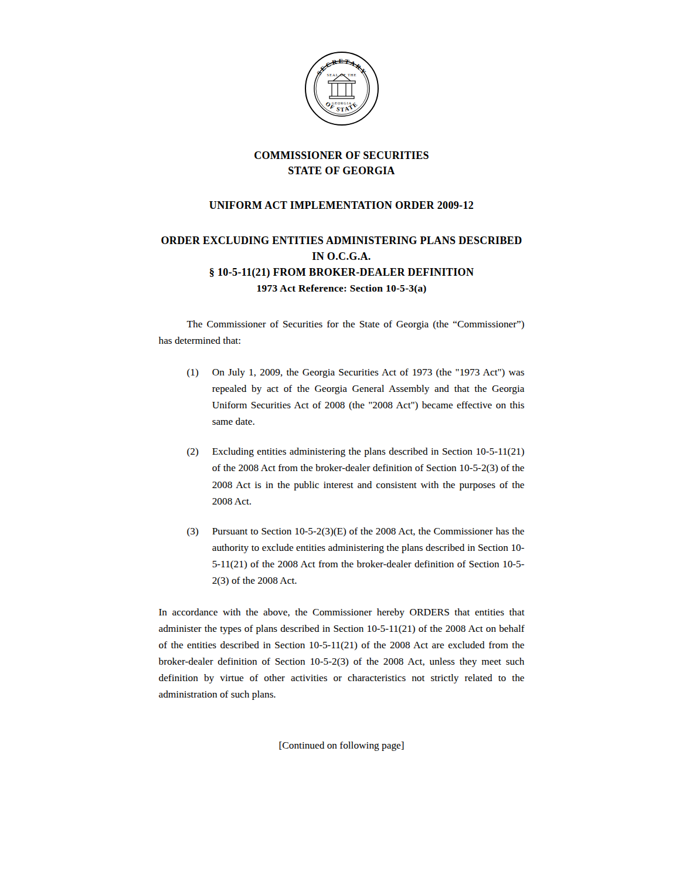SECRETARY OF STATE SEAL OF THE GEORGIA
COMMISSIONER OF SECURITIES
STATE OF GEORGIA
UNIFORM ACT IMPLEMENTATION ORDER 2009-12
ORDER EXCLUDING ENTITIES ADMINISTERING PLANS DESCRIBED IN O.C.G.A.
§ 10-5-11(21) FROM BROKER-DEALER DEFINITION
1973 Act Reference: Section 10-5-3(a)
The Commissioner of Securities for the State of Georgia (the “Commissioner”) has determined that:
(1) On July 1, 2009, the Georgia Securities Act of 1973 (the "1973 Act") was repealed by act of the Georgia General Assembly and that the Georgia Uniform Securities Act of 2008 (the "2008 Act") became effective on this same date.
(2) Excluding entities administering the plans described in Section 10-5-11(21) of the 2008 Act from the broker-dealer definition of Section 10-5-2(3) of the 2008 Act is in the public interest and consistent with the purposes of the 2008 Act.
(3) Pursuant to Section 10-5-2(3)(E) of the 2008 Act, the Commissioner has the authority to exclude entities administering the plans described in Section 10-5-11(21) of the 2008 Act from the broker-dealer definition of Section 10-5-2(3) of the 2008 Act.
In accordance with the above, the Commissioner hereby ORDERS that entities that administer the types of plans described in Section 10-5-11(21) of the 2008 Act on behalf of the entities described in Section 10-5-11(21) of the 2008 Act are excluded from the broker-dealer definition of Section 10-5-2(3) of the 2008 Act, unless they meet such definition by virtue of other activities or characteristics not strictly related to the administration of such plans.
[Continued on following page]